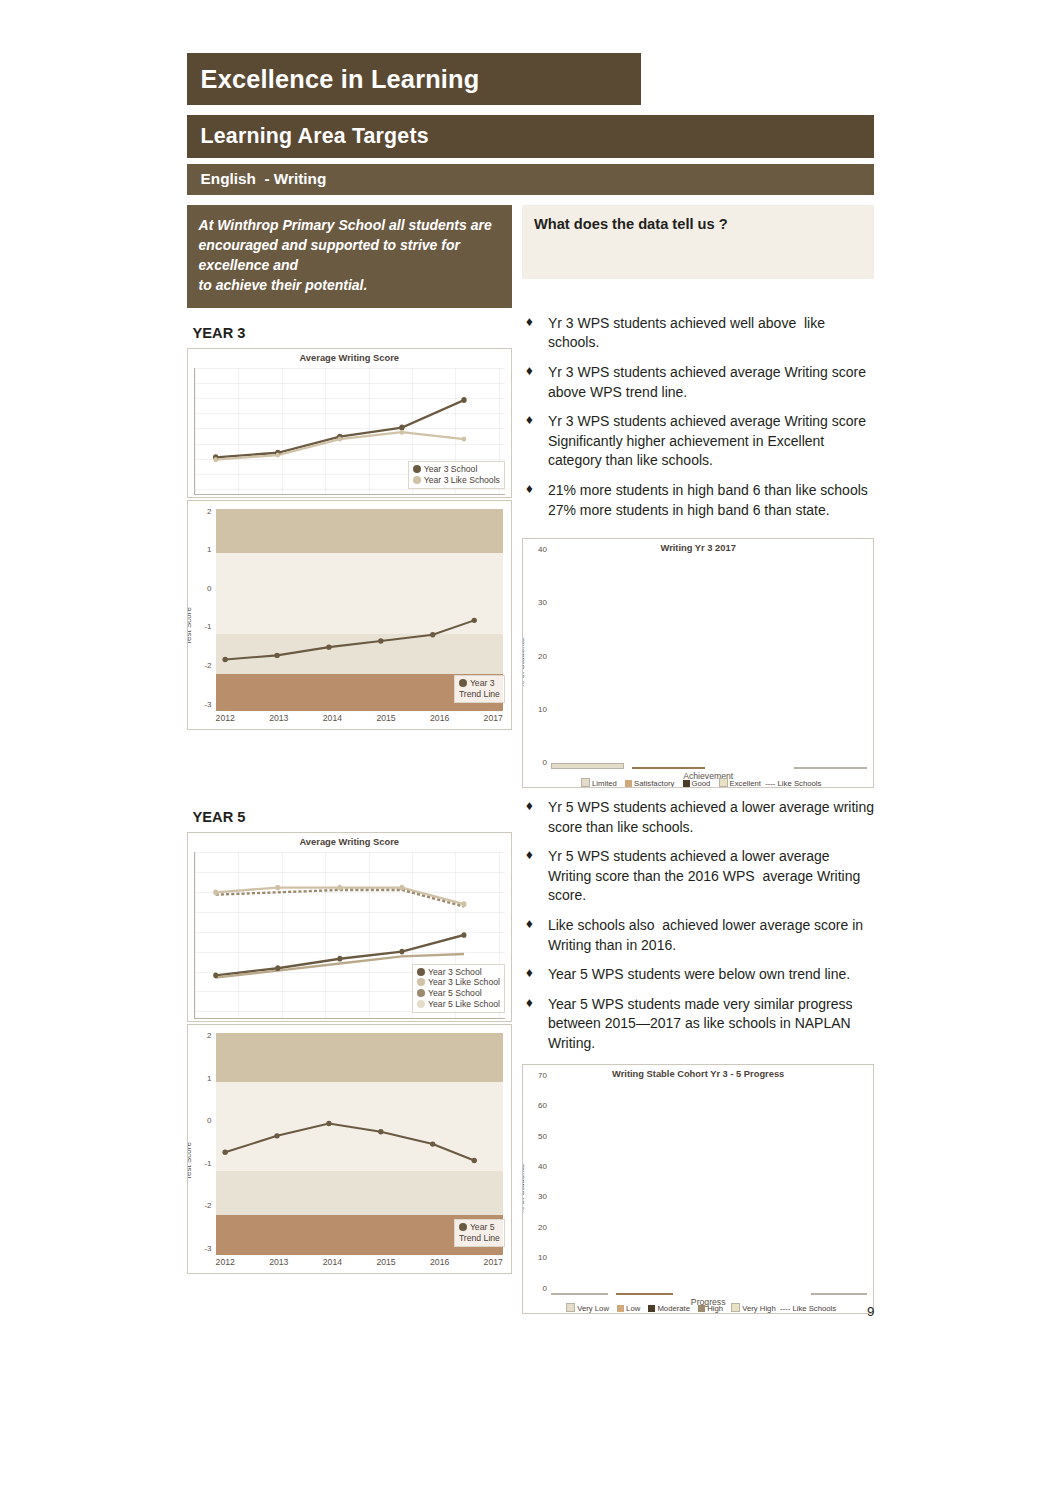Excellence in Learning
Learning Area Targets
English - Writing
At Winthrop Primary School all students are encouraged and supported to strive for excellence and
to achieve their potential.
What does the data tell us ?
YEAR 3
Average Writing Score
Year 3 School Year 3 Like Schools
210-1-2-3
Test Score
Year 3
Trend Line
201220132014201520162017
Yr 3 WPS students achieved well above like schools.
Yr 3 WPS students achieved average Writing score above WPS trend line.
Yr 3 WPS students achieved average Writing score Significantly higher achievement in Excellent category than like schools.
21% more students in high band 6 than like schools 27% more students in high band 6 than state.
Writing Yr 3 2017
403020100
% of Students
Achievement
Limited Satisfactory Good Excellent ---- Like Schools
YEAR 5
Average Writing Score
Year 3 School Year 3 Like School Year 5 School Year 5 Like School
210-1-2-3
Test Score
Year 5
Trend Line
201220132014201520162017
Yr 5 WPS students achieved a lower average writing score than like schools.
Yr 5 WPS students achieved a lower average Writing score than the 2016 WPS average Writing score.
Like schools also achieved lower average score in Writing than in 2016.
Year 5 WPS students were below own trend line.
Year 5 WPS students made very similar progress between 2015—2017 as like schools in NAPLAN Writing.
Writing Stable Cohort Yr 3 - 5 Progress
706050403020100
% of Students
Progress
Very Low Low Moderate High Very High ---- Like Schools
9